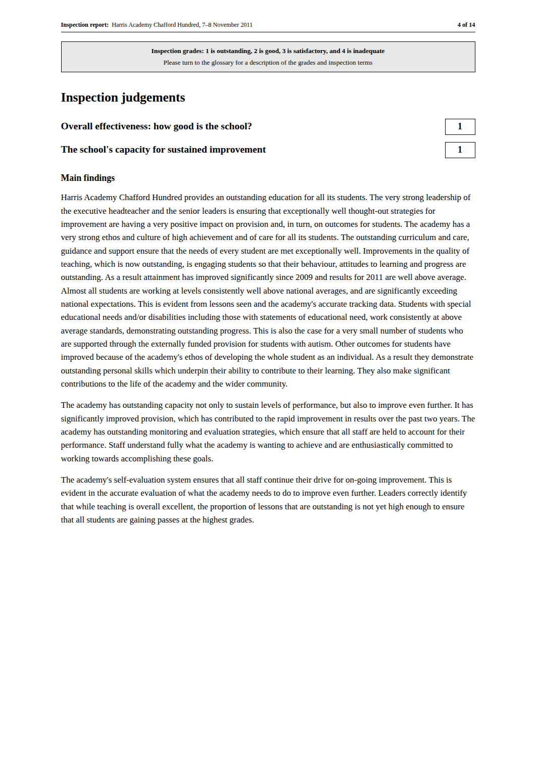Inspection report: Harris Academy Chafford Hundred, 7–8 November 2011 4 of 14
Inspection grades: 1 is outstanding, 2 is good, 3 is satisfactory, and 4 is inadequate
Please turn to the glossary for a description of the grades and inspection terms
Inspection judgements
Overall effectiveness: how good is the school?
1
The school's capacity for sustained improvement
1
Main findings
Harris Academy Chafford Hundred provides an outstanding education for all its students. The very strong leadership of the executive headteacher and the senior leaders is ensuring that exceptionally well thought-out strategies for improvement are having a very positive impact on provision and, in turn, on outcomes for students. The academy has a very strong ethos and culture of high achievement and of care for all its students. The outstanding curriculum and care, guidance and support ensure that the needs of every student are met exceptionally well. Improvements in the quality of teaching, which is now outstanding, is engaging students so that their behaviour, attitudes to learning and progress are outstanding. As a result attainment has improved significantly since 2009 and results for 2011 are well above average. Almost all students are working at levels consistently well above national averages, and are significantly exceeding national expectations. This is evident from lessons seen and the academy's accurate tracking data. Students with special educational needs and/or disabilities including those with statements of educational need, work consistently at above average standards, demonstrating outstanding progress. This is also the case for a very small number of students who are supported through the externally funded provision for students with autism. Other outcomes for students have improved because of the academy's ethos of developing the whole student as an individual. As a result they demonstrate outstanding personal skills which underpin their ability to contribute to their learning. They also make significant contributions to the life of the academy and the wider community.
The academy has outstanding capacity not only to sustain levels of performance, but also to improve even further. It has significantly improved provision, which has contributed to the rapid improvement in results over the past two years. The academy has outstanding monitoring and evaluation strategies, which ensure that all staff are held to account for their performance. Staff understand fully what the academy is wanting to achieve and are enthusiastically committed to working towards accomplishing these goals.
The academy's self-evaluation system ensures that all staff continue their drive for on-going improvement. This is evident in the accurate evaluation of what the academy needs to do to improve even further. Leaders correctly identify that while teaching is overall excellent, the proportion of lessons that are outstanding is not yet high enough to ensure that all students are gaining passes at the highest grades.